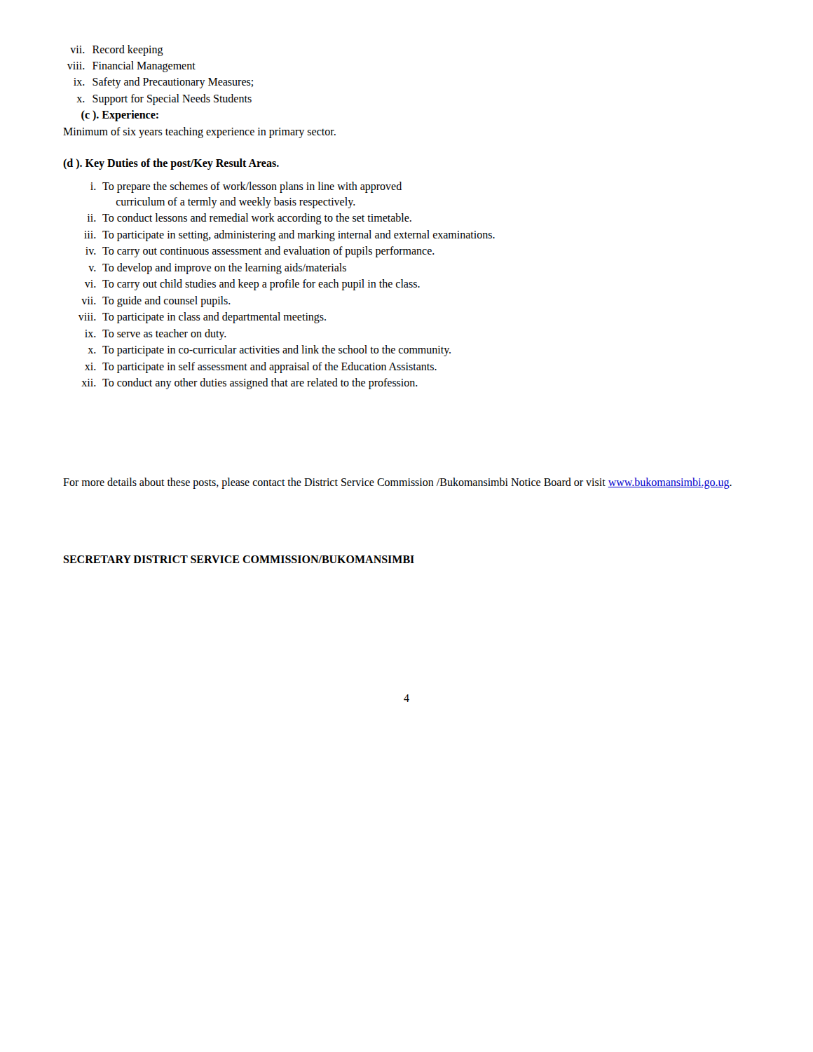Record keeping
Financial Management
Safety and Precautionary Measures;
Support for Special Needs Students
(c ). Experience:
Minimum of six years teaching experience in primary sector.
(d ). Key Duties of the post/Key Result Areas.
To prepare the schemes of work/lesson plans in line with approvedcurriculum of a termly and weekly basis respectively.
To conduct lessons and remedial work according to the set timetable.
To participate in setting, administering and marking internal and external examinations.
To carry out continuous assessment and evaluation of pupils performance.
To develop and improve on the learning aids/materials
To carry out child studies and keep a profile for each pupil in the class.
To guide and counsel pupils.
To participate in class and departmental meetings.
To serve as teacher on duty.
To participate in co-curricular activities and link the school to the community.
To participate in self assessment and appraisal of the Education Assistants.
To conduct any other duties assigned that are related to the profession.
For more details about these posts, please contact the District Service Commission /Bukomansimbi Notice Board or visit www.bukomansimbi.go.ug.
SECRETARY DISTRICT SERVICE COMMISSION/BUKOMANSIMBI
4